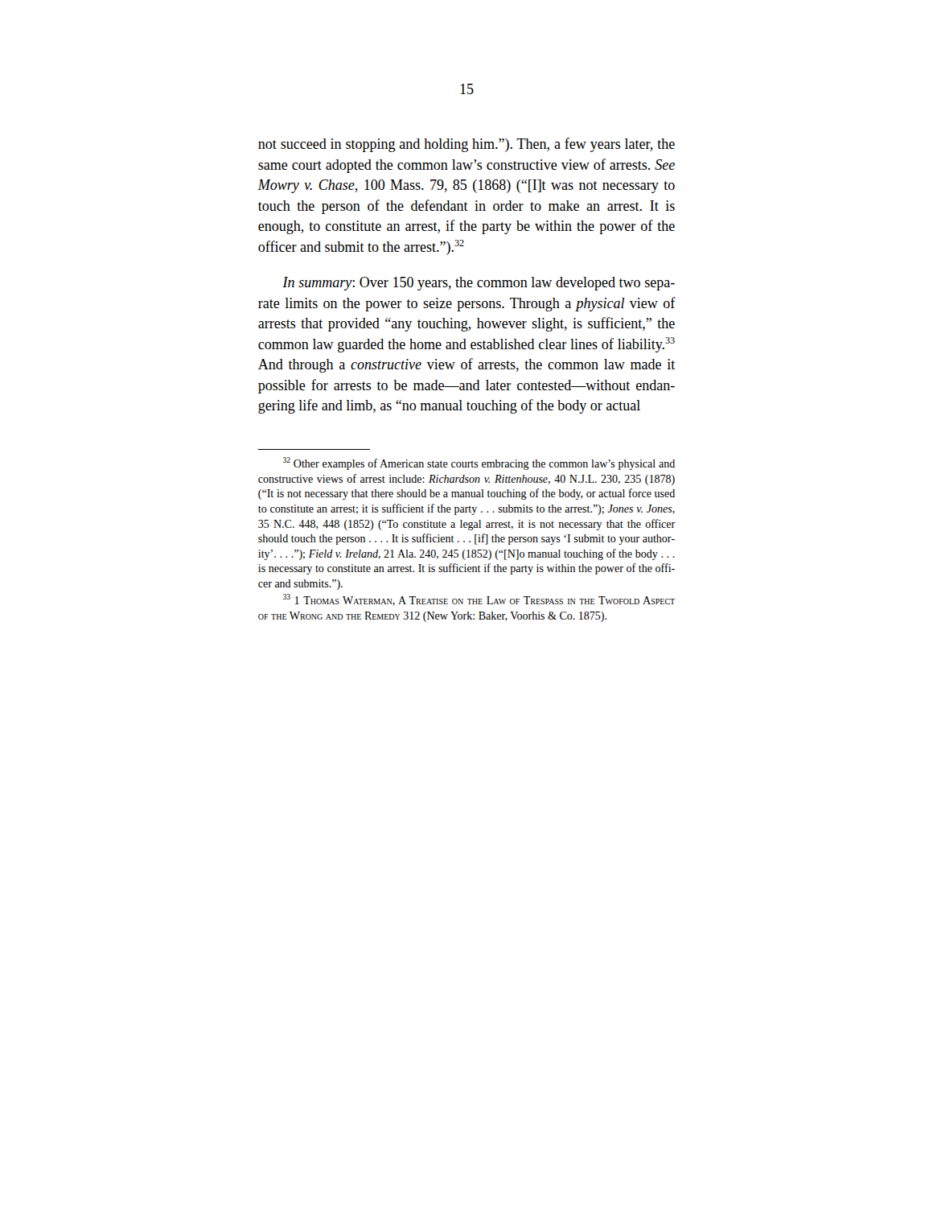15
not succeed in stopping and holding him.”). Then, a few years later, the same court adopted the common law’s constructive view of arrests. See Mowry v. Chase, 100 Mass. 79, 85 (1868) (“[I]t was not necessary to touch the person of the defendant in order to make an arrest. It is enough, to constitute an arrest, if the party be within the power of the officer and submit to the arrest.”).32
In summary: Over 150 years, the common law developed two separate limits on the power to seize persons. Through a physical view of arrests that provided “any touching, however slight, is sufficient,” the common law guarded the home and established clear lines of liability.33 And through a constructive view of arrests, the common law made it possible for arrests to be made—and later contested—without endangering life and limb, as “no manual touching of the body or actual
32 Other examples of American state courts embracing the common law’s physical and constructive views of arrest include: Richardson v. Rittenhouse, 40 N.J.L. 230, 235 (1878) (“It is not necessary that there should be a manual touching of the body, or actual force used to constitute an arrest; it is sufficient if the party . . . submits to the arrest.”); Jones v. Jones, 35 N.C. 448, 448 (1852) (“To constitute a legal arrest, it is not necessary that the officer should touch the person . . . . It is sufficient . . . [if] the person says ‘I submit to your authority’. . . .”); Field v. Ireland, 21 Ala. 240, 245 (1852) (“[N]o manual touching of the body . . . is necessary to constitute an arrest. It is sufficient if the party is within the power of the officer and submits.”).
33 1 Thomas Waterman, A Treatise on the Law of Trespass in the Twofold Aspect of the Wrong and the Remedy 312 (New York: Baker, Voorhis & Co. 1875).